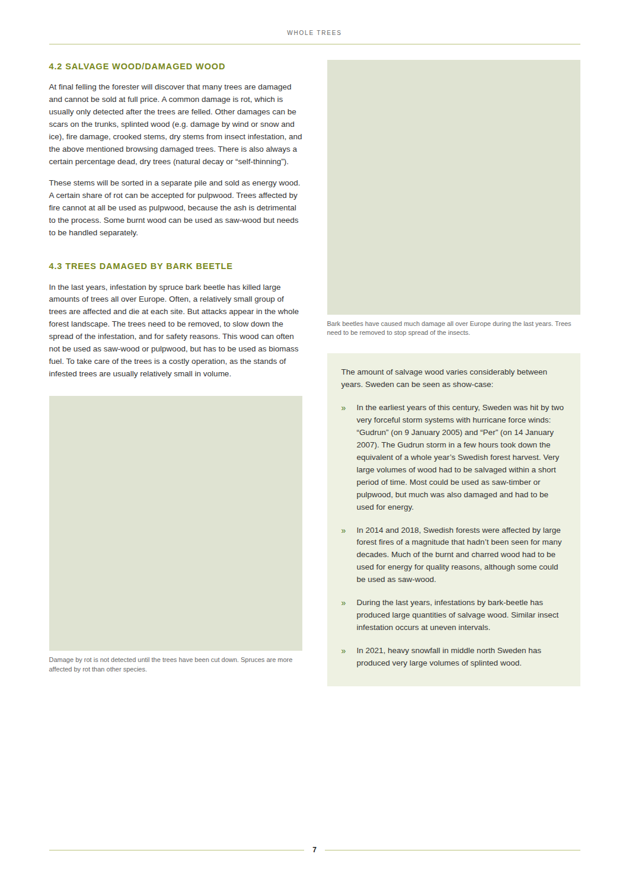Whole trees
4.2 Salvage wood/damaged wood
At final felling the forester will discover that many trees are damaged and cannot be sold at full price. A common damage is rot, which is usually only detected after the trees are felled. Other damages can be scars on the trunks, splinted wood (e.g. damage by wind or snow and ice), fire damage, crooked stems, dry stems from insect infestation, and the above mentioned browsing damaged trees. There is also always a certain percentage dead, dry trees (natural decay or “self-thinning”).
These stems will be sorted in a separate pile and sold as energy wood. A certain share of rot can be accepted for pulpwood. Trees affected by fire cannot at all be used as pulpwood, because the ash is detrimental to the process. Some burnt wood can be used as saw-wood but needs to be handled separately.
4.3 Trees damaged by bark beetle
In the last years, infestation by spruce bark beetle has killed large amounts of trees all over Europe. Often, a relatively small group of trees are affected and die at each site. But attacks appear in the whole forest landscape. The trees need to be removed, to slow down the spread of the infestation, and for safety reasons. This wood can often not be used as saw-wood or pulpwood, but has to be used as biomass fuel. To take care of the trees is a costly operation, as the stands of infested trees are usually relatively small in volume.
Damage by rot is not detected until the trees have been cut down. Spruces are more affected by rot than other species.
Bark beetles have caused much damage all over Europe during the last years. Trees need to be removed to stop spread of the insects.
The amount of salvage wood varies considerably between years. Sweden can be seen as show-case:
In the earliest years of this century, Sweden was hit by two very forceful storm systems with hurricane force winds: “Gudrun” (on 9 January 2005) and “Per” (on 14 January 2007). The Gudrun storm in a few hours took down the equivalent of a whole year’s Swedish forest harvest. Very large volumes of wood had to be salvaged within a short period of time. Most could be used as saw-timber or pulpwood, but much was also damaged and had to be used for energy.
In 2014 and 2018, Swedish forests were affected by large forest fires of a magnitude that hadn’t been seen for many decades. Much of the burnt and charred wood had to be used for energy for quality reasons, although some could be used as saw-wood.
During the last years, infestations by bark-beetle has produced large quantities of salvage wood. Similar insect infestation occurs at uneven intervals.
In 2021, heavy snowfall in middle north Sweden has produced very large volumes of splinted wood.
7